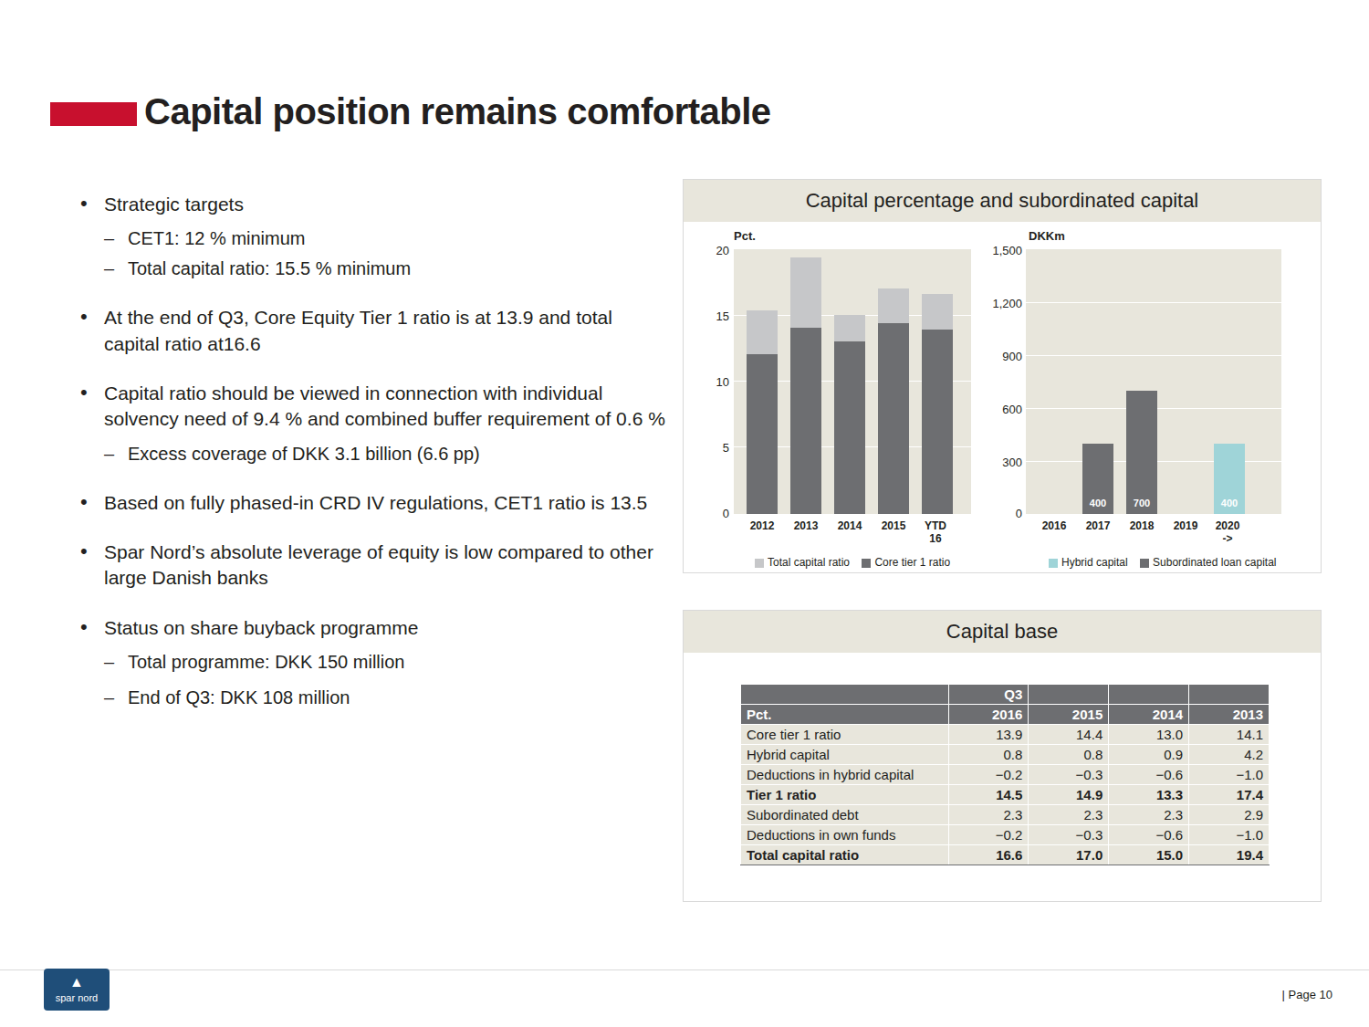Capital position remains comfortable
Strategic targets
CET1: 12 % minimum
Total capital ratio: 15.5 % minimum
At the end of Q3, Core Equity Tier 1 ratio is at 13.9 and total capital ratio at16.6
Capital ratio should be viewed in connection with individual solvency need of 9.4 % and combined buffer requirement of 0.6 %
Excess coverage of DKK 3.1 billion (6.6 pp)
Based on fully phased-in CRD IV regulations, CET1 ratio is 13.5
Spar Nord’s absolute leverage of equity is low compared to other large Danish banks
Status on share buyback programme
Total programme: DKK 150 million
End of Q3: DKK 108 million
Capital percentage and subordinated capital
Pct.
20
15
10
5
0
Bars: scale 290px = 20 pct => 14.5px per pct
2012
2013
2014
2015
YTD
16
Total capital ratio Core tier 1 ratio
DKKm
1,500
1,200
900
600
300
0
400
700
400
2016
2017
2018
2019
2020
->
Hybrid capital Subordinated loan capital
Capital base
| | Q3 | | | |
| --- | --- | --- | --- | --- |
| Pct. | 2016 | 2015 | 2014 | 2013 |
| Core tier 1 ratio | 13.9 | 14.4 | 13.0 | 14.1 |
| Hybrid capital | 0.8 | 0.8 | 0.9 | 4.2 |
| Deductions in hybrid capital | −0.2 | −0.3 | −0.6 | −1.0 |
| Tier 1 ratio | 14.5 | 14.9 | 13.3 | 17.4 |
| Subordinated debt | 2.3 | 2.3 | 2.3 | 2.9 |
| Deductions in own funds | −0.2 | −0.3 | −0.6 | −1.0 |
| Total capital ratio | 16.6 | 17.0 | 15.0 | 19.4 |
▲spar nord
| Page 10